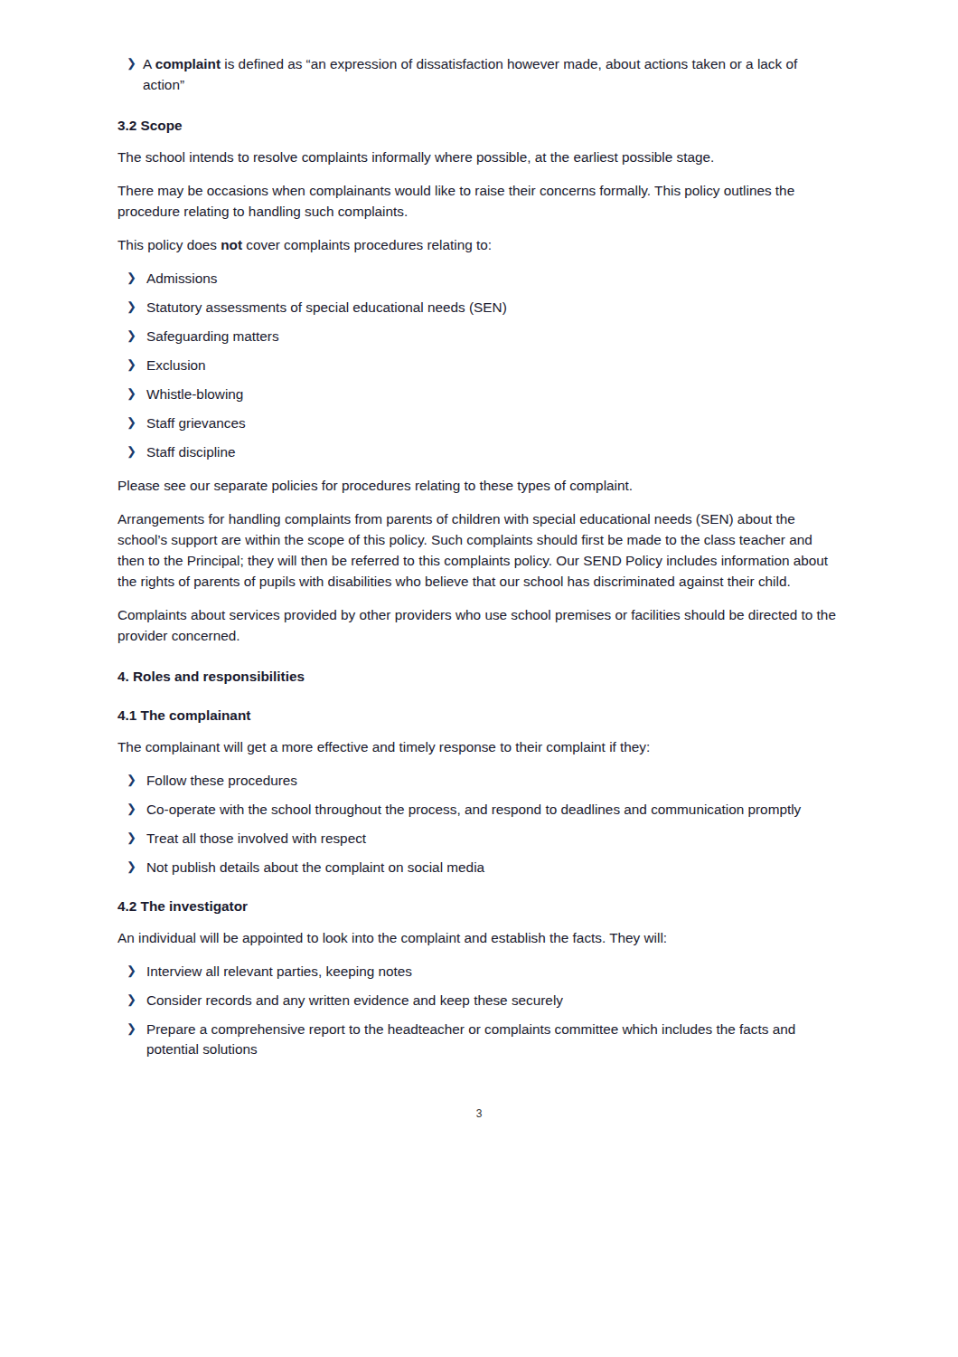A complaint is defined as “an expression of dissatisfaction however made, about actions taken or a lack of action”
3.2 Scope
The school intends to resolve complaints informally where possible, at the earliest possible stage.
There may be occasions when complainants would like to raise their concerns formally. This policy outlines the procedure relating to handling such complaints.
This policy does not cover complaints procedures relating to:
Admissions
Statutory assessments of special educational needs (SEN)
Safeguarding matters
Exclusion
Whistle-blowing
Staff grievances
Staff discipline
Please see our separate policies for procedures relating to these types of complaint.
Arrangements for handling complaints from parents of children with special educational needs (SEN) about the school’s support are within the scope of this policy. Such complaints should first be made to the class teacher and then to the Principal; they will then be referred to this complaints policy. Our SEND Policy includes information about the rights of parents of pupils with disabilities who believe that our school has discriminated against their child.
Complaints about services provided by other providers who use school premises or facilities should be directed to the provider concerned.
4. Roles and responsibilities
4.1 The complainant
The complainant will get a more effective and timely response to their complaint if they:
Follow these procedures
Co-operate with the school throughout the process, and respond to deadlines and communication promptly
Treat all those involved with respect
Not publish details about the complaint on social media
4.2 The investigator
An individual will be appointed to look into the complaint and establish the facts. They will:
Interview all relevant parties, keeping notes
Consider records and any written evidence and keep these securely
Prepare a comprehensive report to the headteacher or complaints committee which includes the facts and potential solutions
3